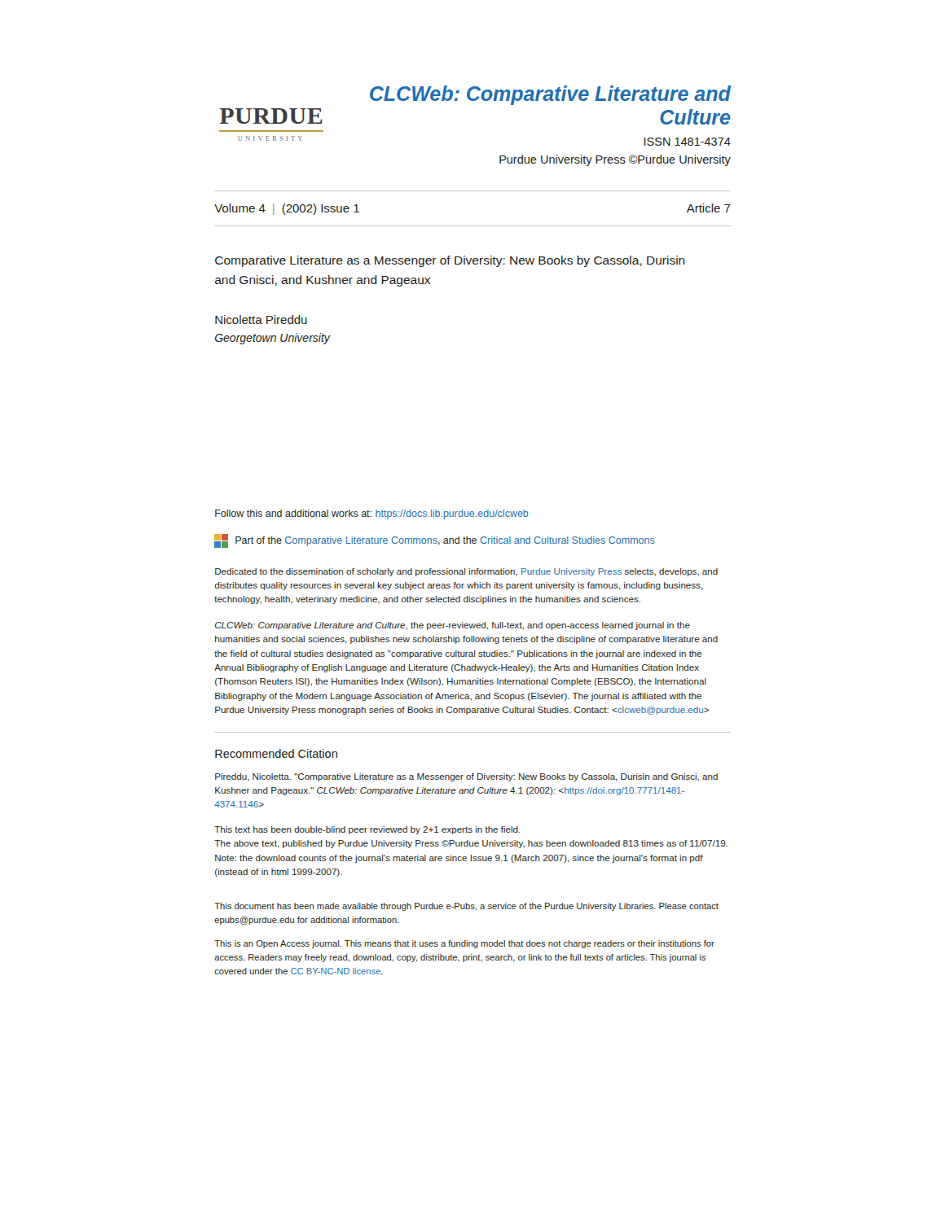PURDUE
UNIVERSITY
CLCWeb: Comparative Literature and Culture
ISSN 1481-4374
Purdue University Press ©Purdue University
Volume 4|(2002) Issue 1
Article 7
Comparative Literature as a Messenger of Diversity: New Books by Cassola, Durisin and Gnisci, and Kushner and Pageaux
Nicoletta Pireddu
Georgetown University
Follow this and additional works at: https://docs.lib.purdue.edu/clcweb
Part of the Comparative Literature Commons, and the Critical and Cultural Studies Commons
Dedicated to the dissemination of scholarly and professional information, Purdue University Press selects, develops, and distributes quality resources in several key subject areas for which its parent university is famous, including business, technology, health, veterinary medicine, and other selected disciplines in the humanities and sciences.
CLCWeb: Comparative Literature and Culture, the peer-reviewed, full-text, and open-access learned journal in the humanities and social sciences, publishes new scholarship following tenets of the discipline of comparative literature and the field of cultural studies designated as "comparative cultural studies." Publications in the journal are indexed in the Annual Bibliography of English Language and Literature (Chadwyck-Healey), the Arts and Humanities Citation Index (Thomson Reuters ISI), the Humanities Index (Wilson), Humanities International Complete (EBSCO), the International Bibliography of the Modern Language Association of America, and Scopus (Elsevier). The journal is affiliated with the Purdue University Press monograph series of Books in Comparative Cultural Studies. Contact: <clcweb@purdue.edu>
Recommended Citation
Pireddu, Nicoletta. "Comparative Literature as a Messenger of Diversity: New Books by Cassola, Durisin and Gnisci, and Kushner and Pageaux." CLCWeb: Comparative Literature and Culture 4.1 (2002): <https://doi.org/10.7771/1481-4374.1146>
This text has been double-blind peer reviewed by 2+1 experts in the field.
The above text, published by Purdue University Press ©Purdue University, has been downloaded 813 times as of 11/07/19. Note: the download counts of the journal's material are since Issue 9.1 (March 2007), since the journal's format in pdf (instead of in html 1999-2007).
This document has been made available through Purdue e-Pubs, a service of the Purdue University Libraries. Please contact epubs@purdue.edu for additional information.
This is an Open Access journal. This means that it uses a funding model that does not charge readers or their institutions for access. Readers may freely read, download, copy, distribute, print, search, or link to the full texts of articles. This journal is covered under the CC BY-NC-ND license.